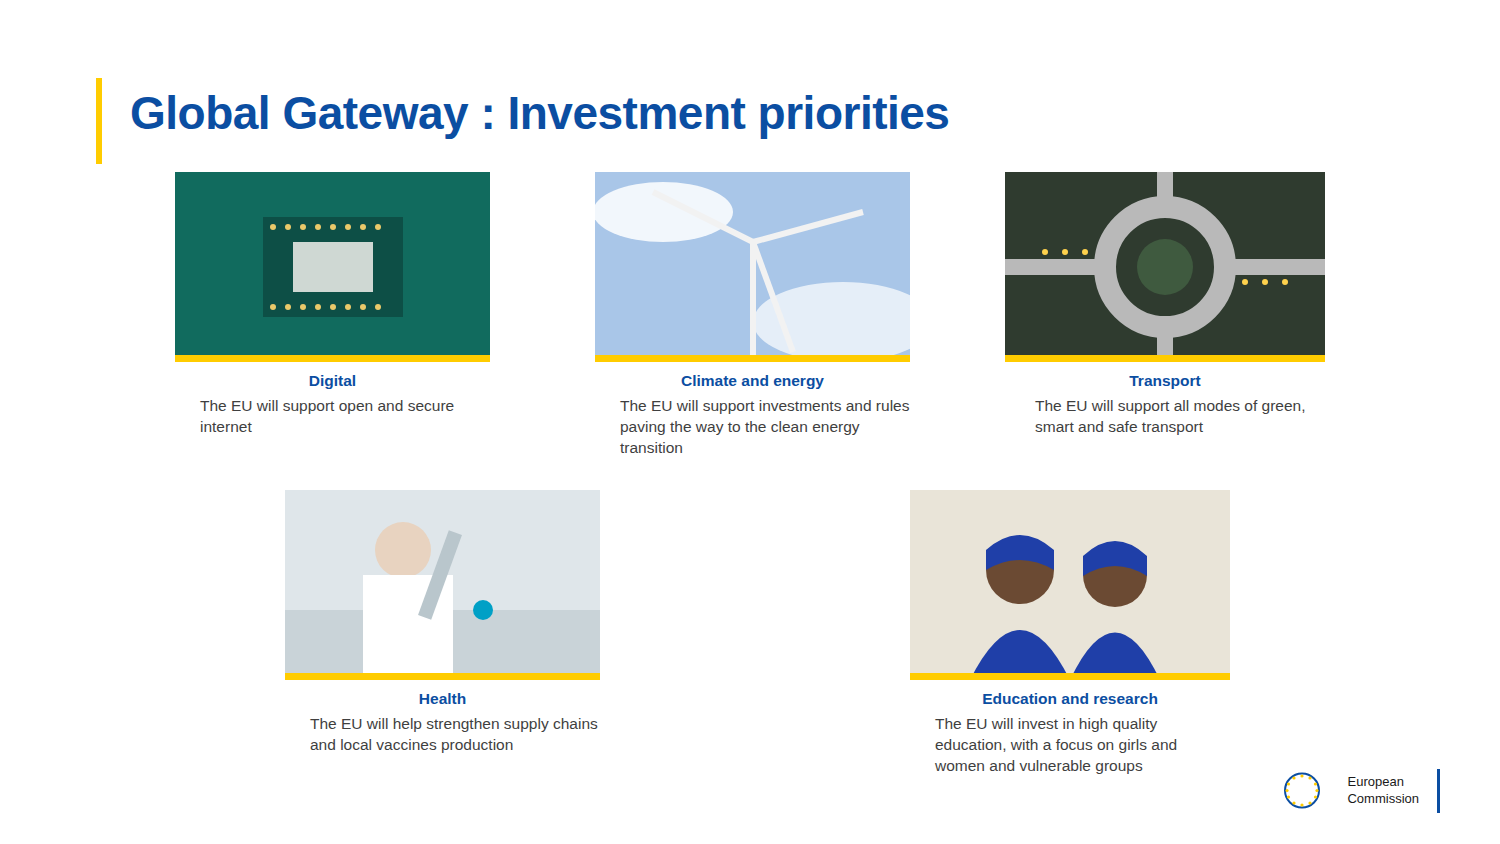Global Gateway : Investment priorities
Digital
The EU will support open and secure internet
Climate and energy
The EU will support investments and rules paving the way to the clean energy transition
Transport
The EU will support all modes of green, smart and safe transport
Health
The EU will help strengthen supply chains and local vaccines production
Education and research
The EU will invest in high quality education, with a focus on girls and women and vulnerable groups
European
Commission